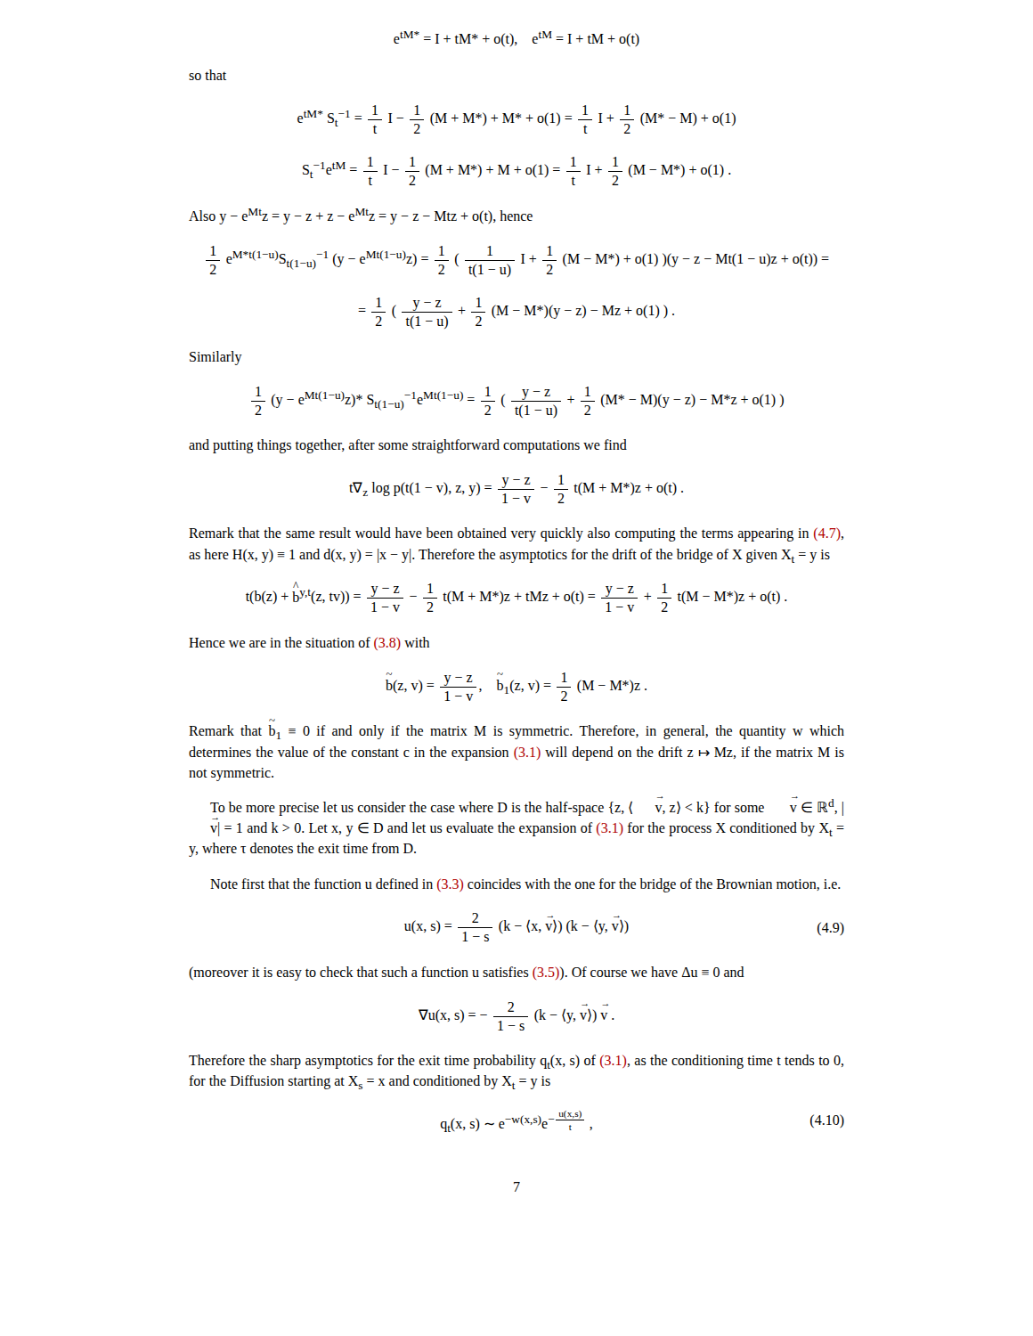etM* = I + tM* + o(t), etM = I + tM + o(t)
so that
etM* St−1 = 1 t I − 12 (M + M*) + M* + o(1) = 1 t I + 12 (M* − M) + o(1)
St−1etM = 1 t I − 12 (M + M*) + M + o(1) = 1 t I + 12 (M − M*) + o(1) .
Also y − eMtz = y − z + z − eMtz = y − z − Mtz + o(t), hence
12 eM*t(1−u)St(1−u)−1 (y − eMt(1−u)z) = 12 ( 1 t(1 − u) I + 12 (M − M*) + o(1) )(y − z − Mt(1 − u)z + o(t)) =
= 12 ( y − z t(1 − u) + 12 (M − M*)(y − z) − Mz + o(1) ) .
Similarly
12 (y − eMt(1−u)z)* St(1−u)−1eMt(1−u) = 12 ( y − z t(1 − u) + 12 (M* − M)(y − z) − M*z + o(1) )
and putting things together, after some straightforward computations we find
t∇z log p(t(1 − v), z, y) = y − z 1 − v − 12 t(M + M*)z + o(t) .
Remark that the same result would have been obtained very quickly also computing the terms appearing in (4.7), as here H(x, y) ≡ 1 and d(x, y) = |x − y|. Therefore the asymptotics for the drift of the bridge of X given Xt = y is
t(b(z) + by,t(z, tv)) = y − z 1 − v − 12 t(M + M*)z + tMz + o(t) = y − z 1 − v + 12 t(M − M*)z + o(t) .
Hence we are in the situation of (3.8) with
b(z, v) = y − z 1 − v, b1(z, v) = 12 (M − M*)z .
Remark that b1 ≡ 0 if and only if the matrix M is symmetric. Therefore, in general, the quantity w which determines the value of the constant c in the expansion (3.1) will depend on the drift z ↦ Mz, if the matrix M is not symmetric.
To be more precise let us consider the case where D is the half-space {z, ⟨v, z⟩ < k} for some v ∈ ℝd, |v| = 1 and k > 0. Let x, y ∈ D and let us evaluate the expansion of (3.1) for the process X conditioned by Xt = y, where τ denotes the exit time from D.
Note first that the function u defined in (3.3) coincides with the one for the bridge of the Brownian motion, i.e.
u(x, s) = 21 − s (k − ⟨x, v⟩) (k − ⟨y, v⟩) (4.9)
(moreover it is easy to check that such a function u satisfies (3.5)). Of course we have Δu ≡ 0 and
∇u(x, s) = − 21 − s (k − ⟨y, v⟩) v .
Therefore the sharp asymptotics for the exit time probability qt(x, s) of (3.1), as the conditioning time t tends to 0, for the Diffusion starting at Xs = x and conditioned by Xt = y is
qt(x, s) ∼ e−w(x,s)e−u(x,s) t , (4.10)
7